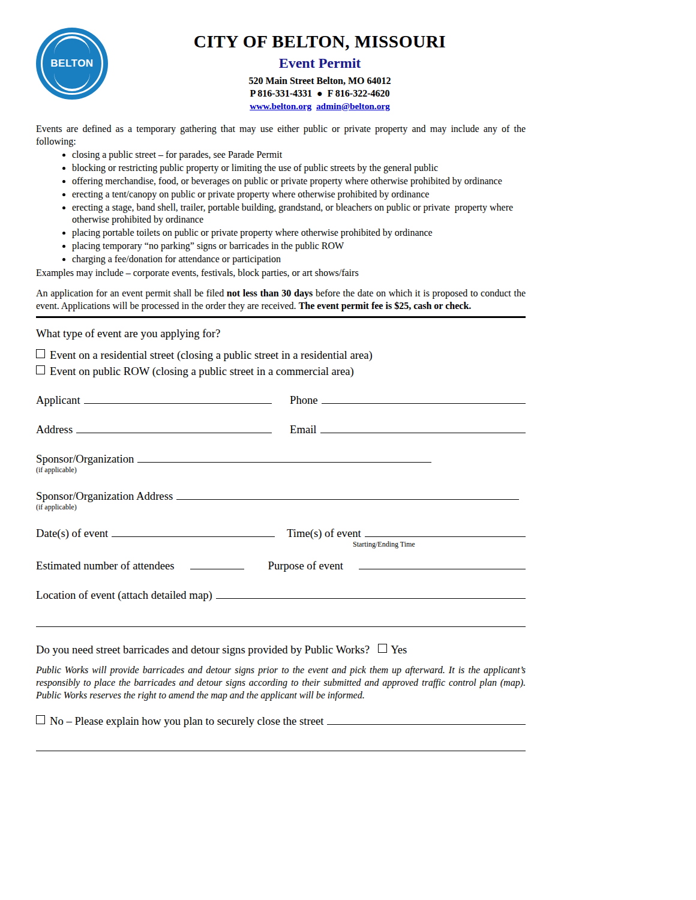BELTON
CITY OF BELTON, MISSOURI
Event Permit
520 Main Street Belton, MO 64012
P 816-331-4331 ● F 816-322-4620
www.belton.org admin@belton.org
Events are defined as a temporary gathering that may use either public or private property and may include any of the following:
closing a public street – for parades, see Parade Permit
blocking or restricting public property or limiting the use of public streets by the general public
offering merchandise, food, or beverages on public or private property where otherwise prohibited by ordinance
erecting a tent/canopy on public or private property where otherwise prohibited by ordinance
erecting a stage, band shell, trailer, portable building, grandstand, or bleachers on public or private property where otherwise prohibited by ordinance
placing portable toilets on public or private property where otherwise prohibited by ordinance
placing temporary “no parking” signs or barricades in the public ROW
charging a fee/donation for attendance or participation
Examples may include – corporate events, festivals, block parties, or art shows/fairs
An application for an event permit shall be filed not less than 30 days before the date on which it is proposed to conduct the event. Applications will be processed in the order they are received. The event permit fee is $25, cash or check.
What type of event are you applying for?
Event on a residential street (closing a public street in a residential area)
Event on public ROW (closing a public street in a commercial area)
Applicant
Phone
Address
Email
Sponsor/Organization
(if applicable)
Sponsor/Organization Address
(if applicable)
Date(s) of event
Time(s) of event
Starting/Ending Time
Estimated number of attendees Purpose of event
Location of event (attach detailed map)
Do you need street barricades and detour signs provided by Public Works? Yes
Public Works will provide barricades and detour signs prior to the event and pick them up afterward. It is the applicant’s responsibly to place the barricades and detour signs according to their submitted and approved traffic control plan (map). Public Works reserves the right to amend the map and the applicant will be informed.
No – Please explain how you plan to securely close the street